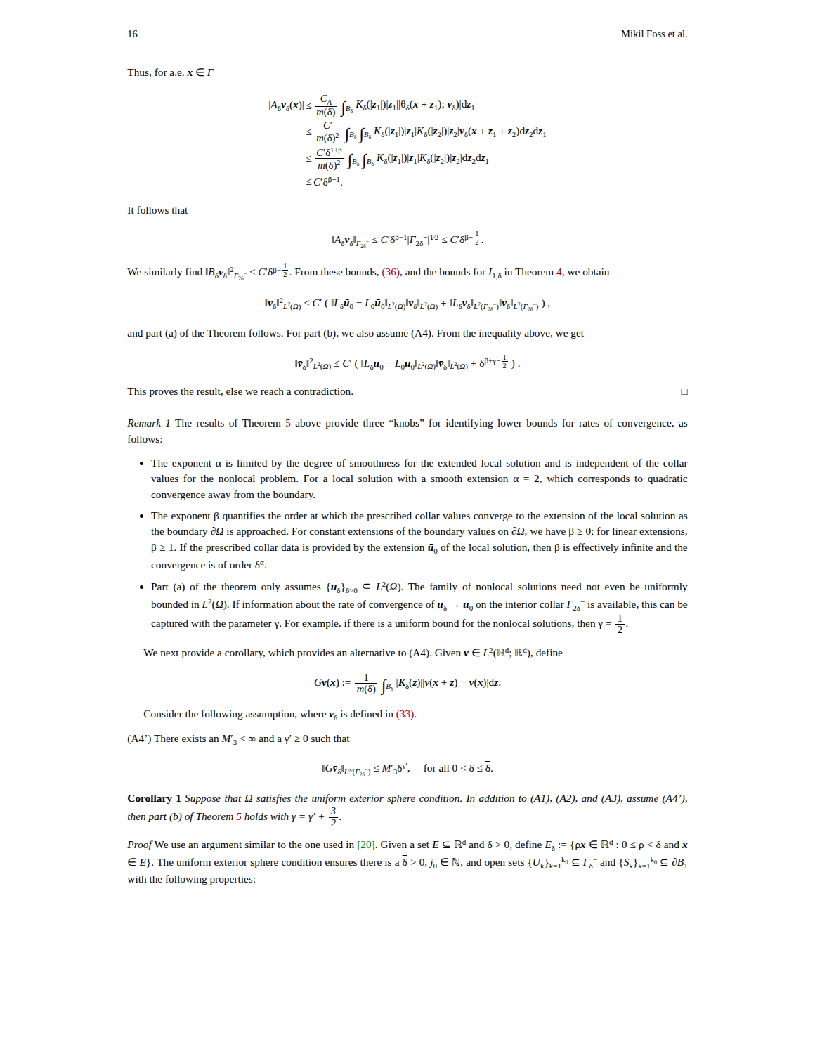16 Mikil Foss et al.
Thus, for a.e. x ∈ Γ−
|Aδvδ(x)|
≤
CA m(δ) ∫Bδ Kδ(|z1|)|z1||θδ(x + z1); vδ)|dz1
≤
C′m(δ)2 ∫Bδ ∫Bδ Kδ(|z1|)|z1|Kδ(|z2|)|z2|vδ(x + z1 + z2)dz2dz1
≤
C′δ1+β m(δ)2 ∫Bδ ∫Bδ Kδ(|z1|)|z1|Kδ(|z2|)|z2|dz2dz1
≤
C′δβ−1.
It follows that
‖Aδvδ‖Γ2δ− ≤ C′δβ−1|Γ2δ−|1⁄2 ≤ C′δβ−12.
We similarly find ‖Bδvδ‖2Γ2δ− ≤ C′δβ−12. From these bounds, (36), and the bounds for I1,δ in Theorem 4, we obtain
‖v̄δ‖2L2(Ω) ≤ C′ ( ‖Lδū0 − L0ū0‖L2(Ω)‖v̄δ‖L2(Ω) + ‖Lδvδ‖L2(Γ2δ−)‖v̄δ‖L2(Γ2δ−) ) ,
and part (a) of the Theorem follows. For part (b), we also assume (A4). From the inequality above, we get
‖v̄δ‖2L2(Ω) ≤ C′ ( ‖Lδū0 − L0ū0‖L2(Ω)‖v̄δ‖L2(Ω) + δβ+γ−12 ) .
This proves the result, else we reach a contradiction. □
Remark 1 The results of Theorem 5 above provide three “knobs” for identifying lower bounds for rates of convergence, as follows:
The exponent α is limited by the degree of smoothness for the extended local solution and is independent of the collar values for the nonlocal problem. For a local solution with a smooth extension α = 2, which corresponds to quadratic convergence away from the boundary.
The exponent β quantifies the order at which the prescribed collar values converge to the extension of the local solution as the boundary ∂Ω is approached. For constant extensions of the boundary values on ∂Ω, we have β ≥ 0; for linear extensions, β ≥ 1. If the prescribed collar data is provided by the extension ū0 of the local solution, then β is effectively infinite and the convergence is of order δα.
Part (a) of the theorem only assumes {uδ}δ>0 ⊆ L2(Ω). The family of nonlocal solutions need not even be uniformly bounded in L2(Ω). If information about the rate of convergence of uδ → u0 on the interior collar Γ2δ− is available, this can be captured with the parameter γ. For example, if there is a uniform bound for the nonlocal solutions, then γ = 12.
We next provide a corollary, which provides an alternative to (A4). Given v ∈ L2(ℝd; ℝd), define
Gv(x) := 1 m(δ) ∫Bδ |Kδ(z)||v(x + z) − v(x)|dz.
Consider the following assumption, where vδ is defined in (33).
(A4’) There exists an M′3 < ∞ and a γ′ ≥ 0 such that
‖Gv̄δ‖L∞(Γ2δ−) ≤ M′3δγ′, for all 0 < δ ≤ δ.
Corollary 1 Suppose that Ω satisfies the uniform exterior sphere condition. In addition to (A1), (A2), and (A3), assume (A4’), then part (b) of Theorem 5 holds with γ = γ′ + 32.
Proof We use an argument similar to the one used in [20]. Given a set E ⊆ ℝd and δ > 0, define Eδ := {ρx ∈ ℝd : 0 ≤ ρ < δ and x ∈ E}. The uniform exterior sphere condition ensures there is a δ > 0, j0 ∈ ℕ, and open sets {Uk}k=1k0 ⊆ Γδ− and {Sk}k=1k0 ⊆ ∂B1 with the following properties: